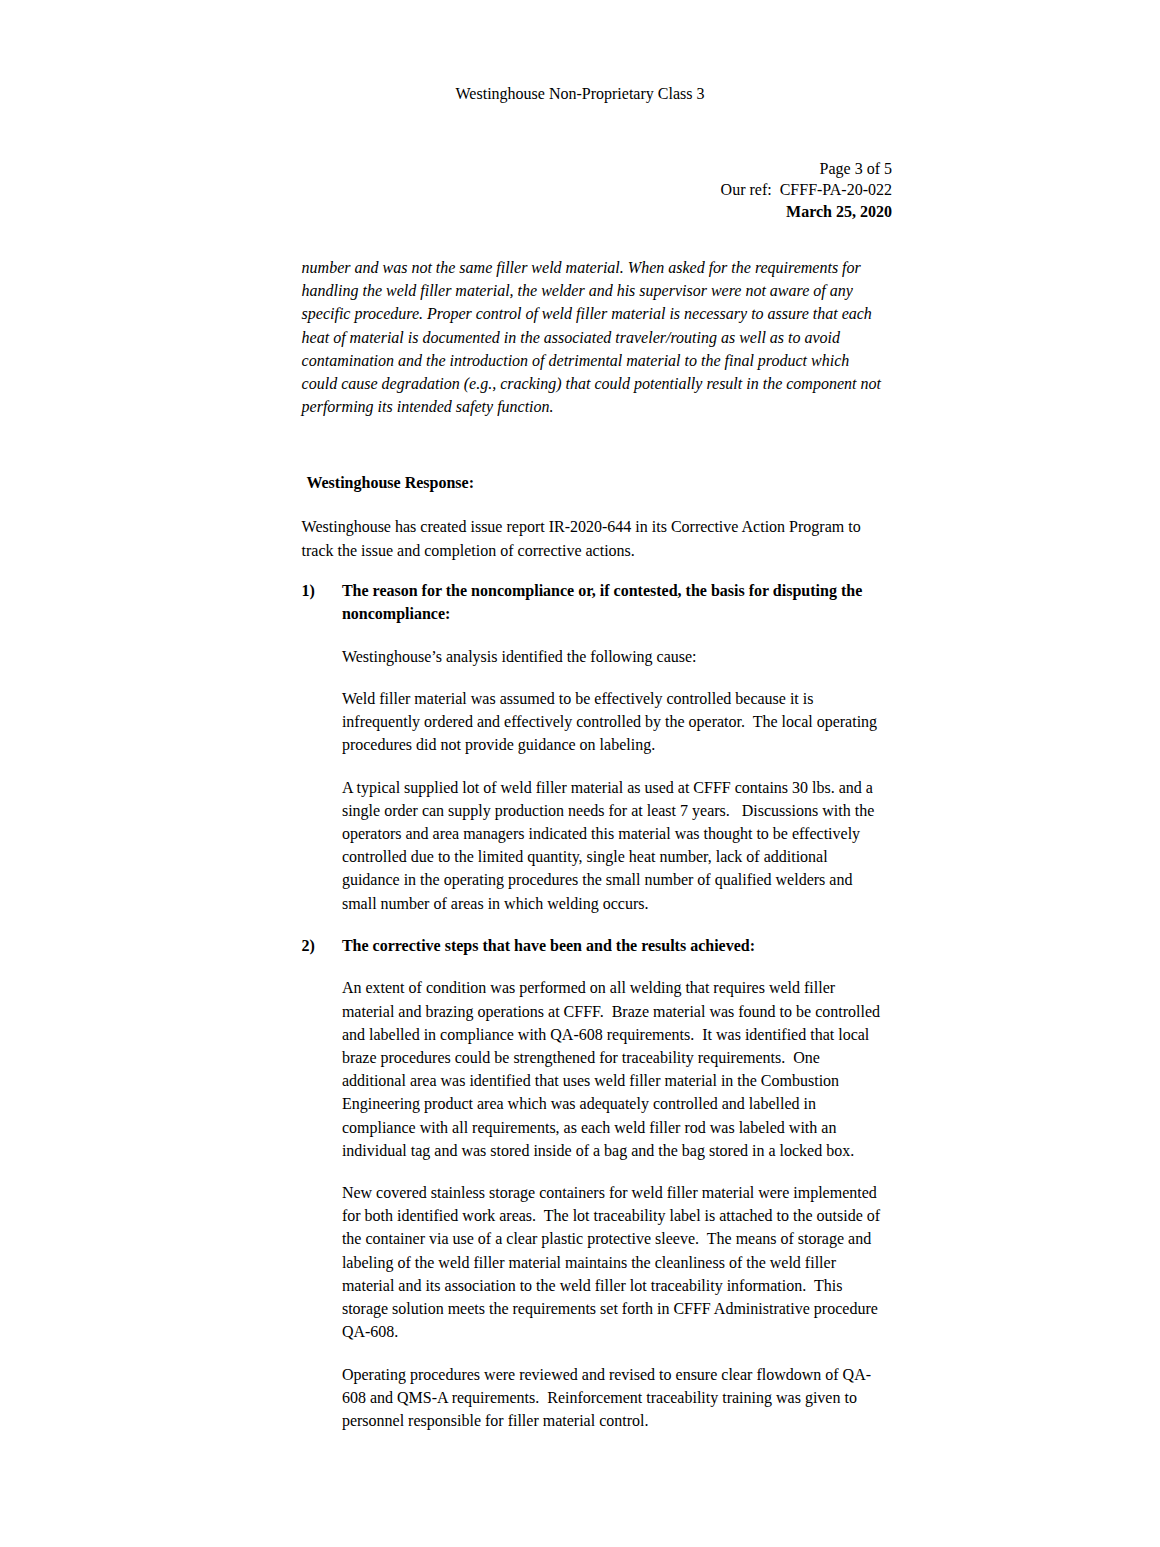Westinghouse Non-Proprietary Class 3
Page 3 of 5
Our ref: CFFF-PA-20-022
March 25, 2020
number and was not the same filler weld material. When asked for the requirements for handling the weld filler material, the welder and his supervisor were not aware of any specific procedure. Proper control of weld filler material is necessary to assure that each heat of material is documented in the associated traveler/routing as well as to avoid contamination and the introduction of detrimental material to the final product which could cause degradation (e.g., cracking) that could potentially result in the component not performing its intended safety function.
Westinghouse Response:
Westinghouse has created issue report IR-2020-644 in its Corrective Action Program to track the issue and completion of corrective actions.
The reason for the noncompliance or, if contested, the basis for disputing the noncompliance:
Westinghouse’s analysis identified the following cause:
Weld filler material was assumed to be effectively controlled because it is infrequently ordered and effectively controlled by the operator. The local operating procedures did not provide guidance on labeling.
A typical supplied lot of weld filler material as used at CFFF contains 30 lbs. and a single order can supply production needs for at least 7 years. Discussions with the operators and area managers indicated this material was thought to be effectively controlled due to the limited quantity, single heat number, lack of additional guidance in the operating procedures the small number of qualified welders and small number of areas in which welding occurs.
The corrective steps that have been and the results achieved:
An extent of condition was performed on all welding that requires weld filler material and brazing operations at CFFF. Braze material was found to be controlled and labelled in compliance with QA-608 requirements. It was identified that local braze procedures could be strengthened for traceability requirements. One additional area was identified that uses weld filler material in the Combustion Engineering product area which was adequately controlled and labelled in compliance with all requirements, as each weld filler rod was labeled with an individual tag and was stored inside of a bag and the bag stored in a locked box.
New covered stainless storage containers for weld filler material were implemented for both identified work areas. The lot traceability label is attached to the outside of the container via use of a clear plastic protective sleeve. The means of storage and labeling of the weld filler material maintains the cleanliness of the weld filler material and its association to the weld filler lot traceability information. This storage solution meets the requirements set forth in CFFF Administrative procedure QA-608.
Operating procedures were reviewed and revised to ensure clear flowdown of QA-608 and QMS-A requirements. Reinforcement traceability training was given to personnel responsible for filler material control.